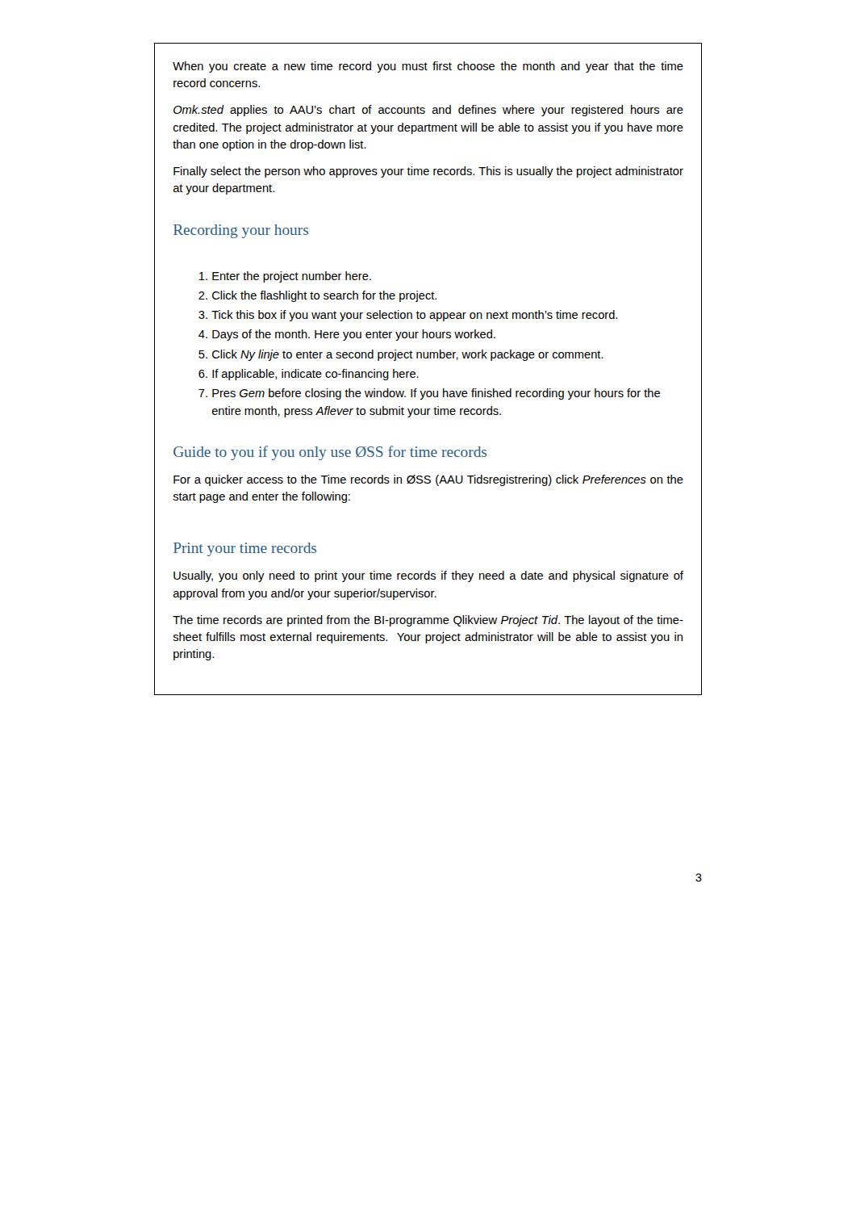When you create a new time record you must first choose the month and year that the time record concerns.
Omk.sted applies to AAU’s chart of accounts and defines where your registered hours are credited. The project administrator at your department will be able to assist you if you have more than one option in the drop-down list.
Finally select the person who approves your time records. This is usually the project administrator at your department.
Recording your hours
Enter the project number here.
Click the flashlight to search for the project.
Tick this box if you want your selection to appear on next month’s time record.
Days of the month. Here you enter your hours worked.
Click Ny linje to enter a second project number, work package or comment.
If applicable, indicate co-financing here.
Pres Gem before closing the window. If you have finished recording your hours for the entire month, press Aflever to submit your time records.
Guide to you if you only use ØSS for time records
For a quicker access to the Time records in ØSS (AAU Tidsregistrering) click Preferences on the start page and enter the following:
Print your time records
Usually, you only need to print your time records if they need a date and physical signature of approval from you and/or your superior/supervisor.
The time records are printed from the BI-programme Qlikview Project Tid. The layout of the time-sheet fulfills most external requirements. Your project administrator will be able to assist you in printing.
3